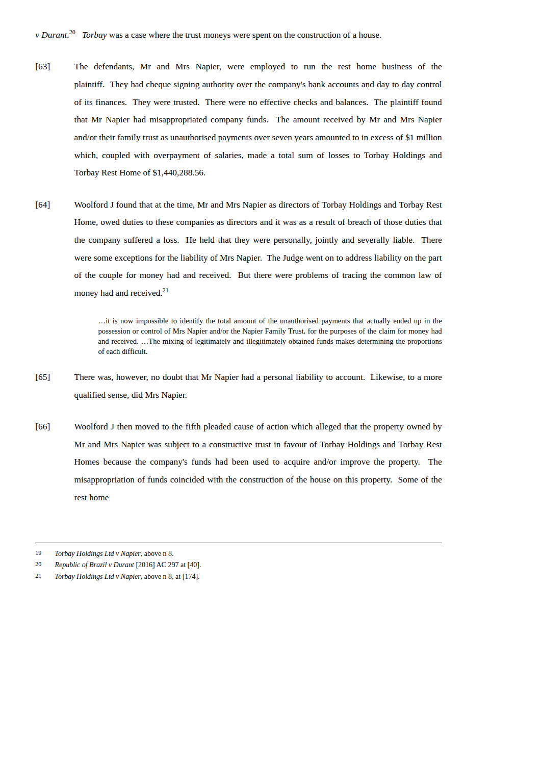v Durant.20 Torbay was a case where the trust moneys were spent on the construction of a house.
[63]
The defendants, Mr and Mrs Napier, were employed to run the rest home business of the plaintiff. They had cheque signing authority over the company's bank accounts and day to day control of its finances. They were trusted. There were no effective checks and balances. The plaintiff found that Mr Napier had misappropriated company funds. The amount received by Mr and Mrs Napier and/or their family trust as unauthorised payments over seven years amounted to in excess of $1 million which, coupled with overpayment of salaries, made a total sum of losses to Torbay Holdings and Torbay Rest Home of $1,440,288.56.
[64]
Woolford J found that at the time, Mr and Mrs Napier as directors of Torbay Holdings and Torbay Rest Home, owed duties to these companies as directors and it was as a result of breach of those duties that the company suffered a loss. He held that they were personally, jointly and severally liable. There were some exceptions for the liability of Mrs Napier. The Judge went on to address liability on the part of the couple for money had and received. But there were problems of tracing the common law of money had and received.21
…it is now impossible to identify the total amount of the unauthorised payments that actually ended up in the possession or control of Mrs Napier and/or the Napier Family Trust, for the purposes of the claim for money had and received. …The mixing of legitimately and illegitimately obtained funds makes determining the proportions of each difficult.
[65]
There was, however, no doubt that Mr Napier had a personal liability to account. Likewise, to a more qualified sense, did Mrs Napier.
[66]
Woolford J then moved to the fifth pleaded cause of action which alleged that the property owned by Mr and Mrs Napier was subject to a constructive trust in favour of Torbay Holdings and Torbay Rest Homes because the company's funds had been used to acquire and/or improve the property. The misappropriation of funds coincided with the construction of the house on this property. Some of the rest home
| 19 | Torbay Holdings Ltd v Napier , above n 8. |
| 20 | Republic of Brazil v Durant [2016] AC 297 at [40]. |
| 21 | Torbay Holdings Ltd v Napier , above n 8, at [174]. |